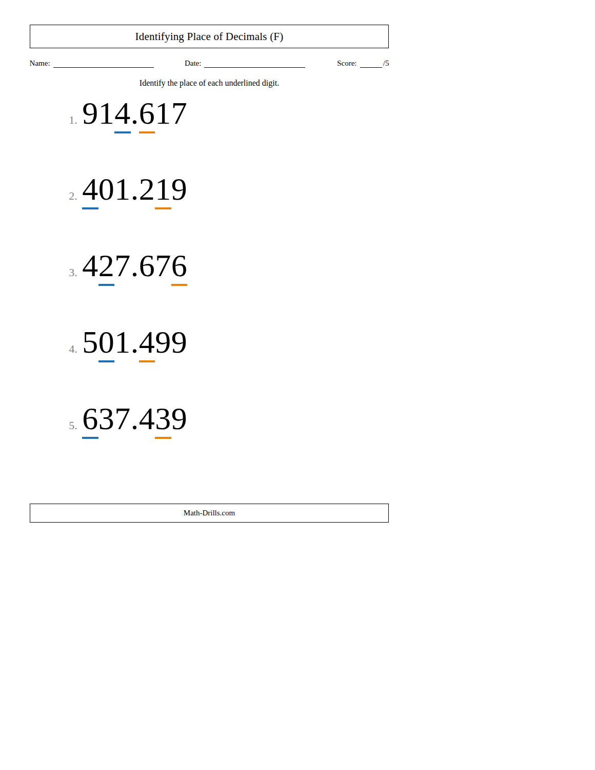Identifying Place of Decimals (F)
Name:
Date:
Score: /5
Identify the place of each underlined digit.
1.
914.617
2.
401.219
3.
427.676
4.
501.499
5.
637.439
Math-Drills.com